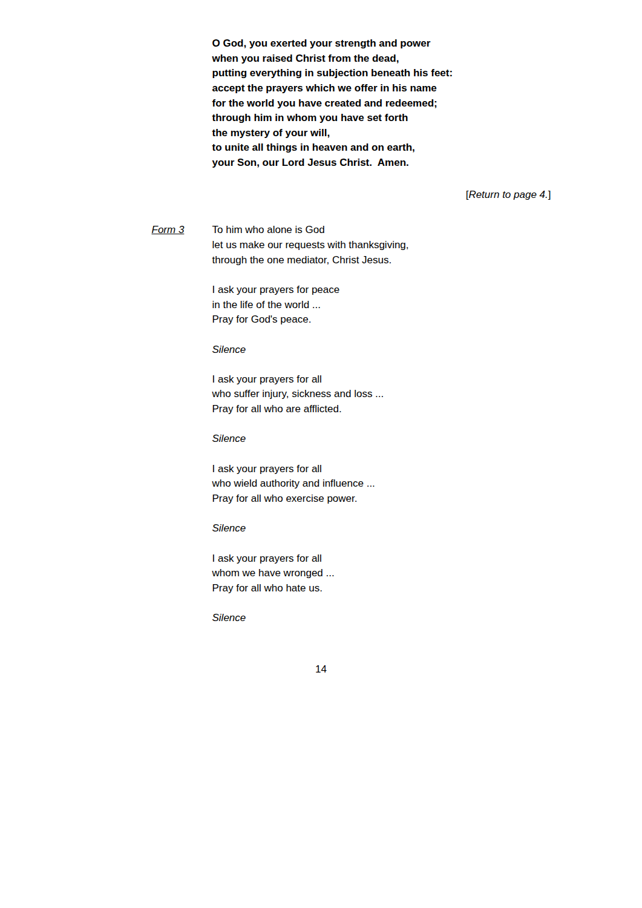O God, you exerted your strength and power
when you raised Christ from the dead,
putting everything in subjection beneath his feet:
accept the prayers which we offer in his name
for the world you have created and redeemed;
through him in whom you have set forth
the mystery of your will,
to unite all things in heaven and on earth,
your Son, our Lord Jesus Christ. Amen.
[Return to page 4.]
Form 3
To him who alone is God
let us make our requests with thanksgiving,
through the one mediator, Christ Jesus.
I ask your prayers for peace
in the life of the world ...
Pray for God's peace.
Silence
I ask your prayers for all
who suffer injury, sickness and loss ...
Pray for all who are afflicted.
Silence
I ask your prayers for all
who wield authority and influence ...
Pray for all who exercise power.
Silence
I ask your prayers for all
whom we have wronged ...
Pray for all who hate us.
Silence
14